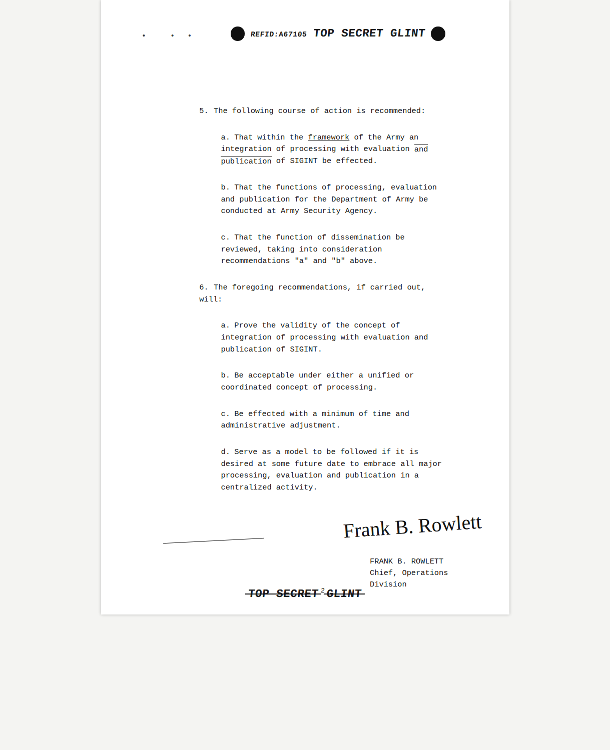• • •
REFID:A67105 TOP SECRET GLINT
5. The following course of action is recommended:
a. That within the framework of the Army an integration of processing with evaluation and publication of SIGINT be effected.
b. That the functions of processing, evaluation and publication for the Department of Army be conducted at Army Security Agency.
c. That the function of dissemination be reviewed, taking into consideration recommendations "a" and "b" above.
6. The foregoing recommendations, if carried out, will:
a. Prove the validity of the concept of integration of processing with evaluation and publication of SIGINT.
b. Be acceptable under either a unified or coordinated concept of processing.
c. Be effected with a minimum of time and administrative adjustment.
d. Serve as a model to be followed if it is desired at some future date to embrace all major processing, evaluation and publication in a centralized activity.
Frank B. Rowlett
FRANK B. ROWLETT
Chief, Operations Division
TOP SECRET 2 GLINT